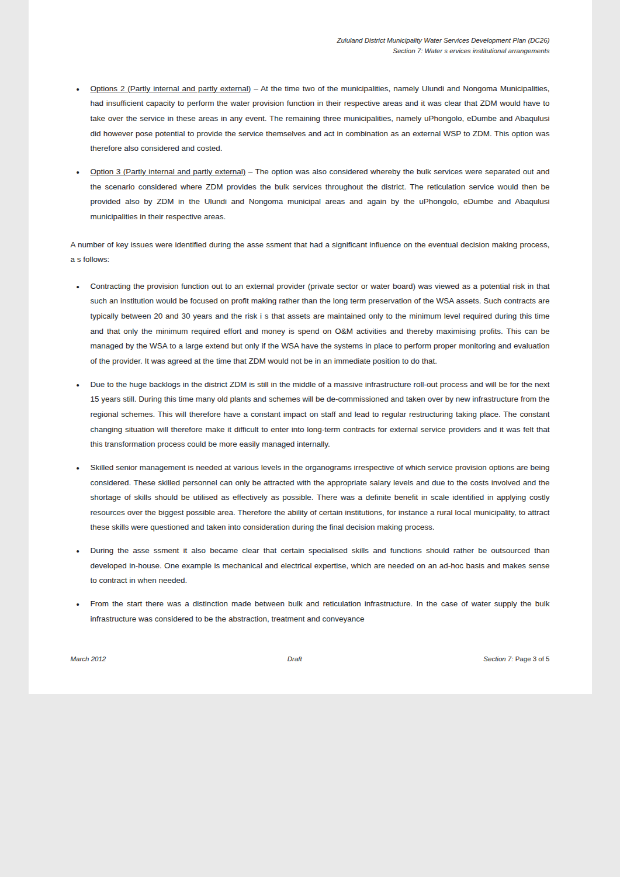Zululand District Municipality Water Services Development Plan (DC26) Section 7: Water s ervices institutional arrangements
Options 2 (Partly internal and partly external) – At the time two of the municipalities, namely Ulundi and Nongoma Municipalities, had insufficient capacity to perform the water provision function in their respective areas and it was clear that ZDM would have to take over the service in these areas in any event. The remaining three municipalities, namely uPhongolo, eDumbe and Abaqulusi did however pose potential to provide the service themselves and act in combination as an external WSP to ZDM. This option was therefore also considered and costed.
Option 3 (Partly internal and partly external) – The option was also considered whereby the bulk services were separated out and the scenario considered where ZDM provides the bulk services throughout the district. The reticulation service would then be provided also by ZDM in the Ulundi and Nongoma municipal areas and again by the uPhongolo, eDumbe and Abaqulusi municipalities in their respective areas.
A number of key issues were identified during the asse ssment that had a significant influence on the eventual decision making process, a s follows:
Contracting the provision function out to an external provider (private sector or water board) was viewed as a potential risk in that such an institution would be focused on profit making rather than the long term preservation of the WSA assets. Such contracts are typically between 20 and 30 years and the risk i s that assets are maintained only to the minimum level required during this time and that only the minimum required effort and money is spend on O&M activities and thereby maximising profits. This can be managed by the WSA to a large extend but only if the WSA have the systems in place to perform proper monitoring and evaluation of the provider. It was agreed at the time that ZDM would not be in an immediate position to do that.
Due to the huge backlogs in the district ZDM is still in the middle of a massive infrastructure roll-out process and will be for the next 15 years still. During this time many old plants and schemes will be de-commissioned and taken over by new infrastructure from the regional schemes. This will therefore have a constant impact on staff and lead to regular restructuring taking place. The constant changing situation will therefore make it difficult to enter into long-term contracts for external service providers and it was felt that this transformation process could be more easily managed internally.
Skilled senior management is needed at various levels in the organograms irrespective of which service provision options are being considered. These skilled personnel can only be attracted with the appropriate salary levels and due to the costs involved and the shortage of skills should be utilised as effectively as possible. There was a definite benefit in scale identified in applying costly resources over the biggest possible area. Therefore the ability of certain institutions, for instance a rural local municipality, to attract these skills were questioned and taken into consideration during the final decision making process.
During the asse ssment it also became clear that certain specialised skills and functions should rather be outsourced than developed in-house. One example is mechanical and electrical expertise, which are needed on an ad-hoc basis and makes sense to contract in when needed.
From the start there was a distinction made between bulk and reticulation infrastructure. In the case of water supply the bulk infrastructure was considered to be the abstraction, treatment and conveyance
March 2012
Draft
Section 7: Page 3 of 5